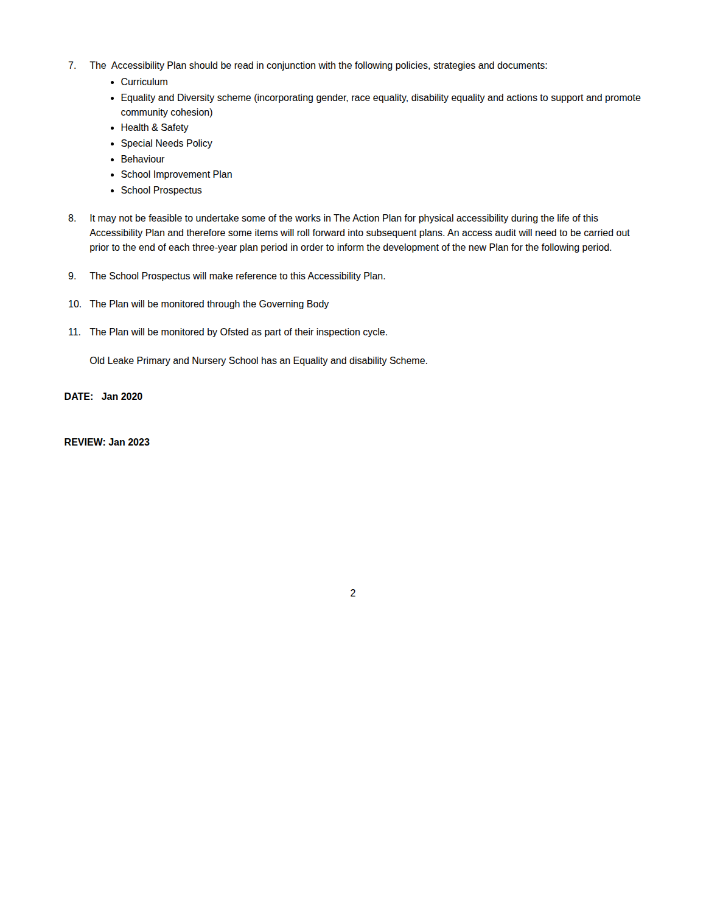7. The Accessibility Plan should be read in conjunction with the following policies, strategies and documents:
Curriculum
Equality and Diversity scheme (incorporating gender, race equality, disability equality and actions to support and promote community cohesion)
Health & Safety
Special Needs Policy
Behaviour
School Improvement Plan
School Prospectus
8. It may not be feasible to undertake some of the works in The Action Plan for physical accessibility during the life of this Accessibility Plan and therefore some items will roll forward into subsequent plans. An access audit will need to be carried out prior to the end of each three-year plan period in order to inform the development of the new Plan for the following period.
9. The School Prospectus will make reference to this Accessibility Plan.
10. The Plan will be monitored through the Governing Body
11. The Plan will be monitored by Ofsted as part of their inspection cycle.
Old Leake Primary and Nursery School has an Equality and disability Scheme.
DATE: Jan 2020
REVIEW: Jan 2023
2